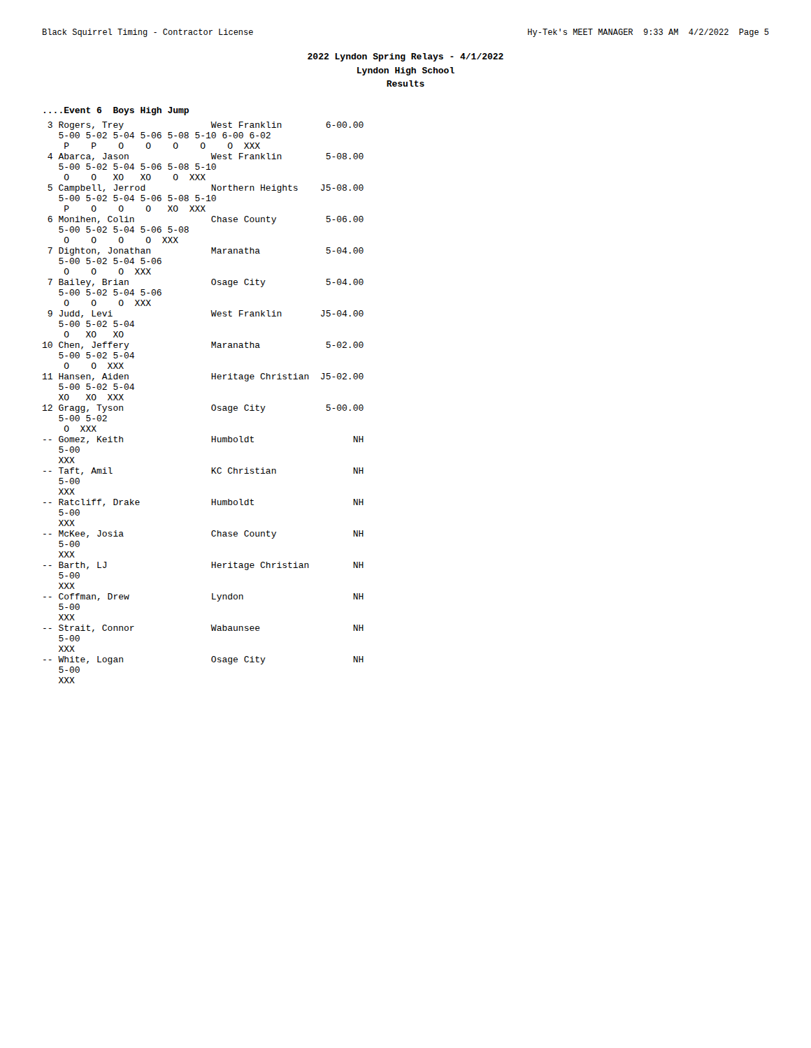Black Squirrel Timing - Contractor License Hy-Tek's MEET MANAGER 9:33 AM 4/2/2022 Page 5
2022 Lyndon Spring Relays - 4/1/2022 Lyndon High School Results
....Event 6 Boys High Jump
 3 Rogers, Trey                West Franklin        6-00.00
   5-00 5-02 5-04 5-06 5-08 5-10 6-00 6-02
    P    P    O    O    O    O    O  XXX
 4 Abarca, Jason               West Franklin        5-08.00
   5-00 5-02 5-04 5-06 5-08 5-10
    O    O   XO   XO    O  XXX
 5 Campbell, Jerrod            Northern Heights    J5-08.00
   5-00 5-02 5-04 5-06 5-08 5-10
    P    O    O    O   XO  XXX
 6 Monihen, Colin              Chase County         5-06.00
   5-00 5-02 5-04 5-06 5-08
    O    O    O    O  XXX
 7 Dighton, Jonathan           Maranatha            5-04.00
   5-00 5-02 5-04 5-06
    O    O    O  XXX
 7 Bailey, Brian               Osage City           5-04.00
   5-00 5-02 5-04 5-06
    O    O    O  XXX
 9 Judd, Levi                  West Franklin       J5-04.00
   5-00 5-02 5-04
    O   XO   XO
10 Chen, Jeffery               Maranatha            5-02.00
   5-00 5-02 5-04
    O    O  XXX
11 Hansen, Aiden               Heritage Christian  J5-02.00
   5-00 5-02 5-04
   XO   XO  XXX
12 Gragg, Tyson                Osage City           5-00.00
   5-00 5-02
    O  XXX
-- Gomez, Keith                Humboldt                  NH
   5-00
   XXX
-- Taft, Amil                  KC Christian              NH
   5-00
   XXX
-- Ratcliff, Drake             Humboldt                  NH
   5-00
   XXX
-- McKee, Josia                Chase County              NH
   5-00
   XXX
-- Barth, LJ                   Heritage Christian        NH
   5-00
   XXX
-- Coffman, Drew               Lyndon                    NH
   5-00
   XXX
-- Strait, Connor              Wabaunsee                 NH
   5-00
   XXX
-- White, Logan                Osage City                NH
   5-00
   XXX